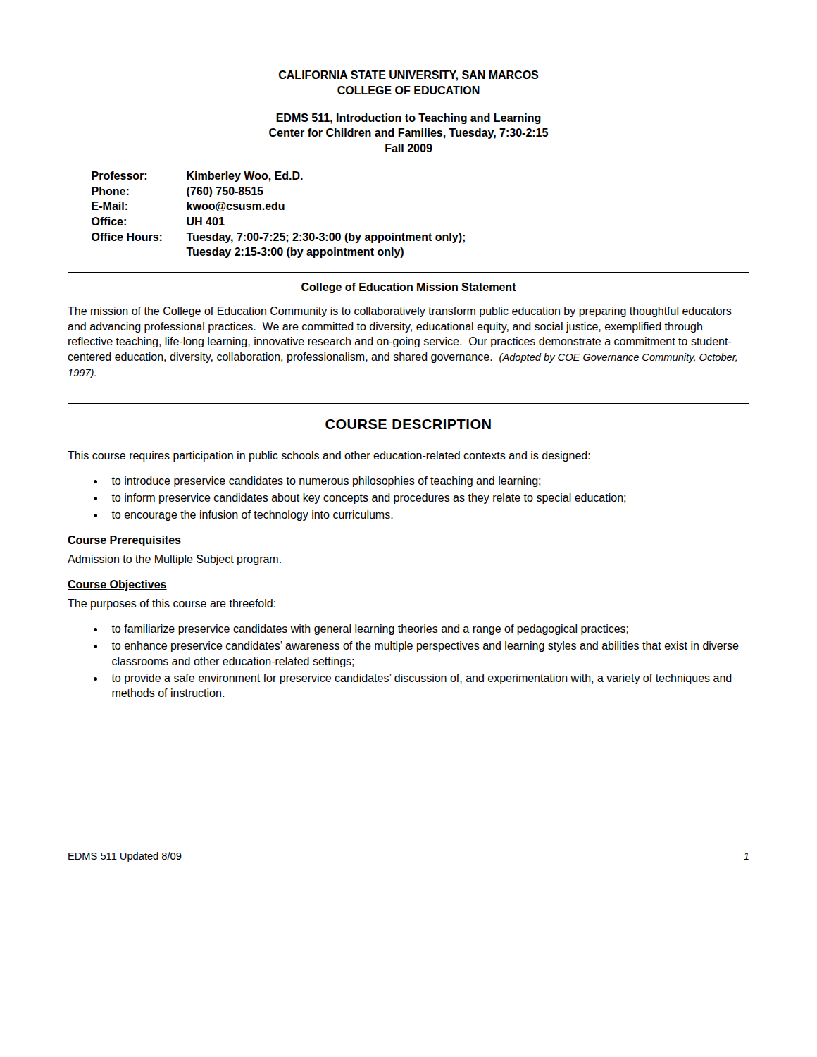CALIFORNIA STATE UNIVERSITY, SAN MARCOS
COLLEGE OF EDUCATION
EDMS 511, Introduction to Teaching and Learning
Center for Children and Families, Tuesday, 7:30-2:15
Fall 2009
| Professor: | Kimberley Woo, Ed.D. |
| Phone: | (760) 750-8515 |
| E-Mail: | kwoo@csusm.edu |
| Office: | UH 401 |
| Office Hours: | Tuesday, 7:00-7:25; 2:30-3:00 (by appointment only); Tuesday 2:15-3:00 (by appointment only) |
College of Education Mission Statement
The mission of the College of Education Community is to collaboratively transform public education by preparing thoughtful educators and advancing professional practices. We are committed to diversity, educational equity, and social justice, exemplified through reflective teaching, life-long learning, innovative research and on-going service. Our practices demonstrate a commitment to student-centered education, diversity, collaboration, professionalism, and shared governance. (Adopted by COE Governance Community, October, 1997).
COURSE DESCRIPTION
This course requires participation in public schools and other education-related contexts and is designed:
to introduce preservice candidates to numerous philosophies of teaching and learning;
to inform preservice candidates about key concepts and procedures as they relate to special education;
to encourage the infusion of technology into curriculums.
Course Prerequisites
Admission to the Multiple Subject program.
Course Objectives
The purposes of this course are threefold:
to familiarize preservice candidates with general learning theories and a range of pedagogical practices;
to enhance preservice candidates’ awareness of the multiple perspectives and learning styles and abilities that exist in diverse classrooms and other education-related settings;
to provide a safe environment for preservice candidates’ discussion of, and experimentation with, a variety of techniques and methods of instruction.
EDMS 511 Updated 8/09 1